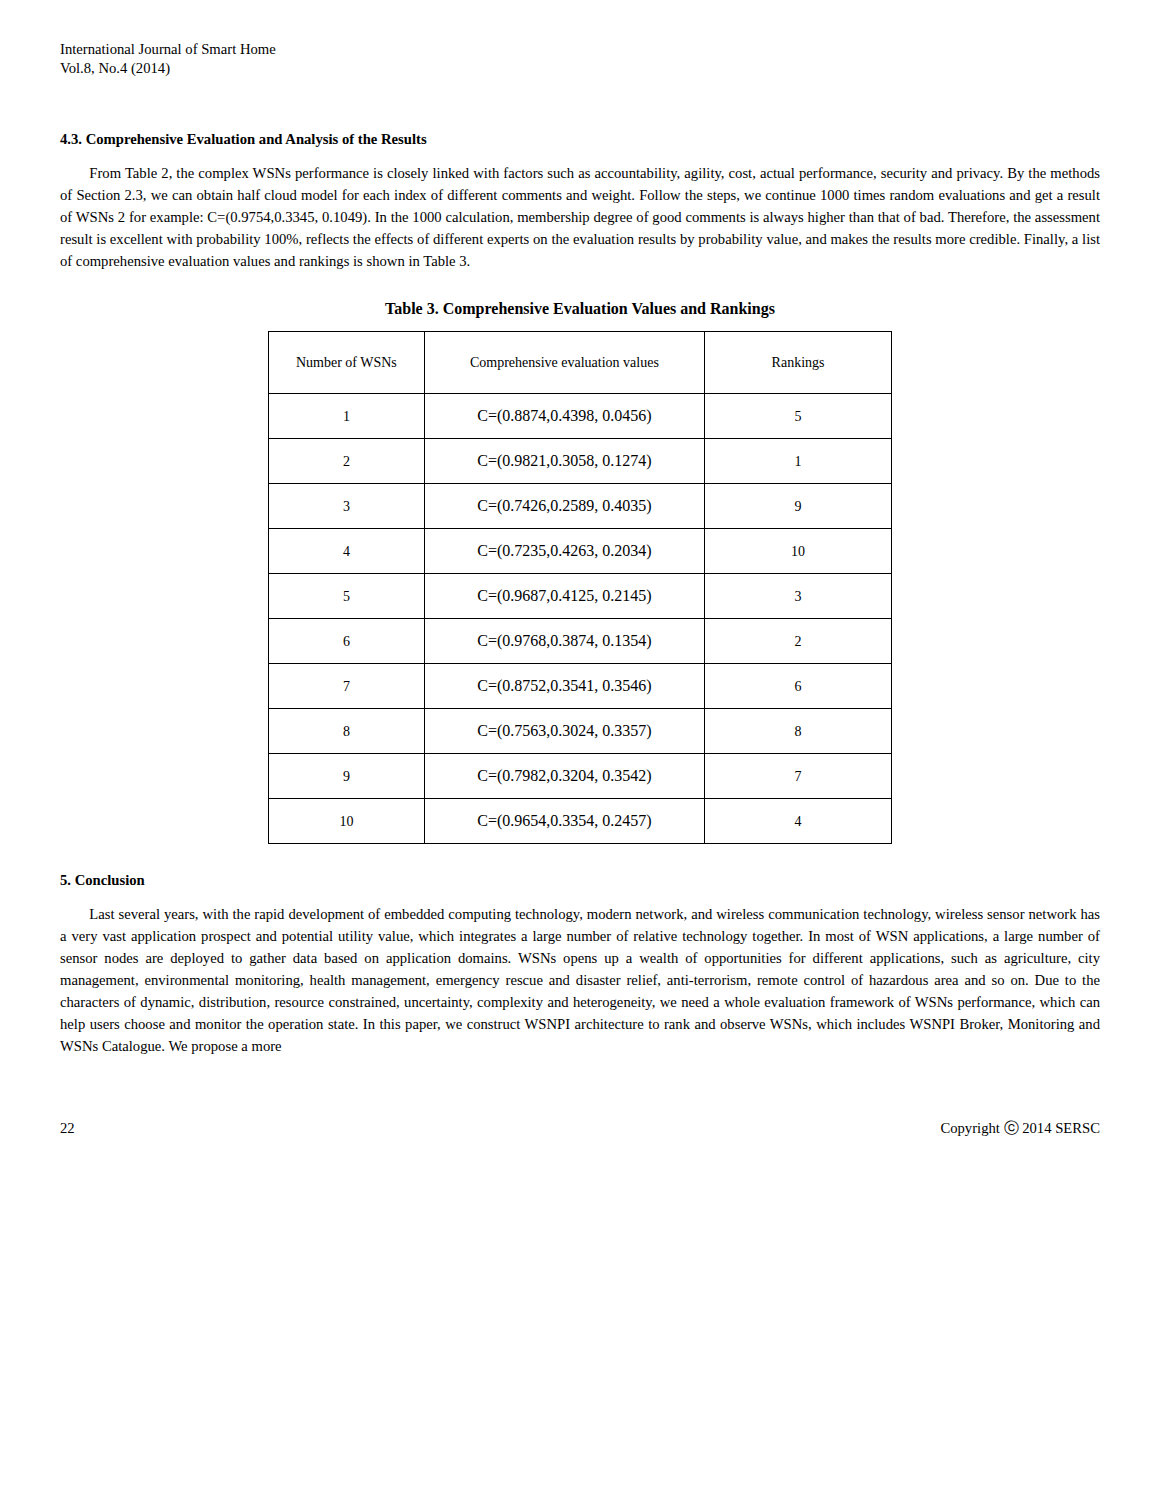International Journal of Smart Home
Vol.8, No.4 (2014)
4.3. Comprehensive Evaluation and Analysis of the Results
From Table 2, the complex WSNs performance is closely linked with factors such as accountability, agility, cost, actual performance, security and privacy. By the methods of Section 2.3, we can obtain half cloud model for each index of different comments and weight. Follow the steps, we continue 1000 times random evaluations and get a result of WSNs 2 for example: C=(0.9754,0.3345, 0.1049). In the 1000 calculation, membership degree of good comments is always higher than that of bad. Therefore, the assessment result is excellent with probability 100%, reflects the effects of different experts on the evaluation results by probability value, and makes the results more credible. Finally, a list of comprehensive evaluation values and rankings is shown in Table 3.
Table 3. Comprehensive Evaluation Values and Rankings
| Number of WSNs | Comprehensive evaluation values | Rankings |
| --- | --- | --- |
| 1 | C=(0.8874,0.4398, 0.0456) | 5 |
| 2 | C=(0.9821,0.3058, 0.1274) | 1 |
| 3 | C=(0.7426,0.2589, 0.4035) | 9 |
| 4 | C=(0.7235,0.4263, 0.2034) | 10 |
| 5 | C=(0.9687,0.4125, 0.2145) | 3 |
| 6 | C=(0.9768,0.3874, 0.1354) | 2 |
| 7 | C=(0.8752,0.3541, 0.3546) | 6 |
| 8 | C=(0.7563,0.3024, 0.3357) | 8 |
| 9 | C=(0.7982,0.3204, 0.3542) | 7 |
| 10 | C=(0.9654,0.3354, 0.2457) | 4 |
5. Conclusion
Last several years, with the rapid development of embedded computing technology, modern network, and wireless communication technology, wireless sensor network has a very vast application prospect and potential utility value, which integrates a large number of relative technology together. In most of WSN applications, a large number of sensor nodes are deployed to gather data based on application domains. WSNs opens up a wealth of opportunities for different applications, such as agriculture, city management, environmental monitoring, health management, emergency rescue and disaster relief, anti-terrorism, remote control of hazardous area and so on. Due to the characters of dynamic, distribution, resource constrained, uncertainty, complexity and heterogeneity, we need a whole evaluation framework of WSNs performance, which can help users choose and monitor the operation state. In this paper, we construct WSNPI architecture to rank and observe WSNs, which includes WSNPI Broker, Monitoring and WSNs Catalogue. We propose a more
22 Copyright ⓒ 2014 SERSC